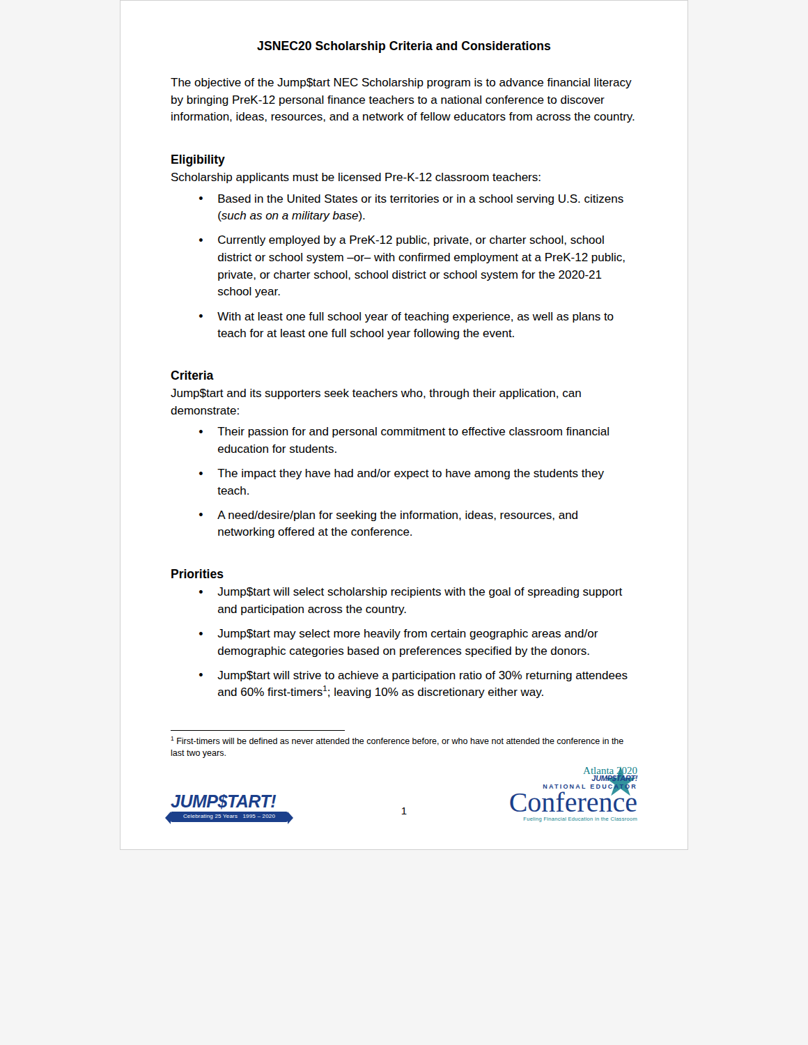JSNEC20 Scholarship Criteria and Considerations
The objective of the Jump$tart NEC Scholarship program is to advance financial literacy by bringing PreK-12 personal finance teachers to a national conference to discover information, ideas, resources, and a network of fellow educators from across the country.
Eligibility
Scholarship applicants must be licensed Pre-K-12 classroom teachers:
Based in the United States or its territories or in a school serving U.S. citizens (such as on a military base).
Currently employed by a PreK-12 public, private, or charter school, school district or school system –or– with confirmed employment at a PreK-12 public, private, or charter school, school district or school system for the 2020-21 school year.
With at least one full school year of teaching experience, as well as plans to teach for at least one full school year following the event.
Criteria
Jump$tart and its supporters seek teachers who, through their application, can demonstrate:
Their passion for and personal commitment to effective classroom financial education for students.
The impact they have had and/or expect to have among the students they teach.
A need/desire/plan for seeking the information, ideas, resources, and networking offered at the conference.
Priorities
Jump$tart will select scholarship recipients with the goal of spreading support and participation across the country.
Jump$tart may select more heavily from certain geographic areas and/or demographic categories based on preferences specified by the donors.
Jump$tart will strive to achieve a participation ratio of 30% returning attendees and 60% first-timers1; leaving 10% as discretionary either way.
1 First-timers will be defined as never attended the conference before, or who have not attended the conference in the last two years.
JUMP$TART!
Celebrating 25 Years 1995 – 2020
1
★
Atlanta 2020
JUMP$TART!
NATIONAL EDUCATOR
Conference
Fueling Financial Education in the Classroom